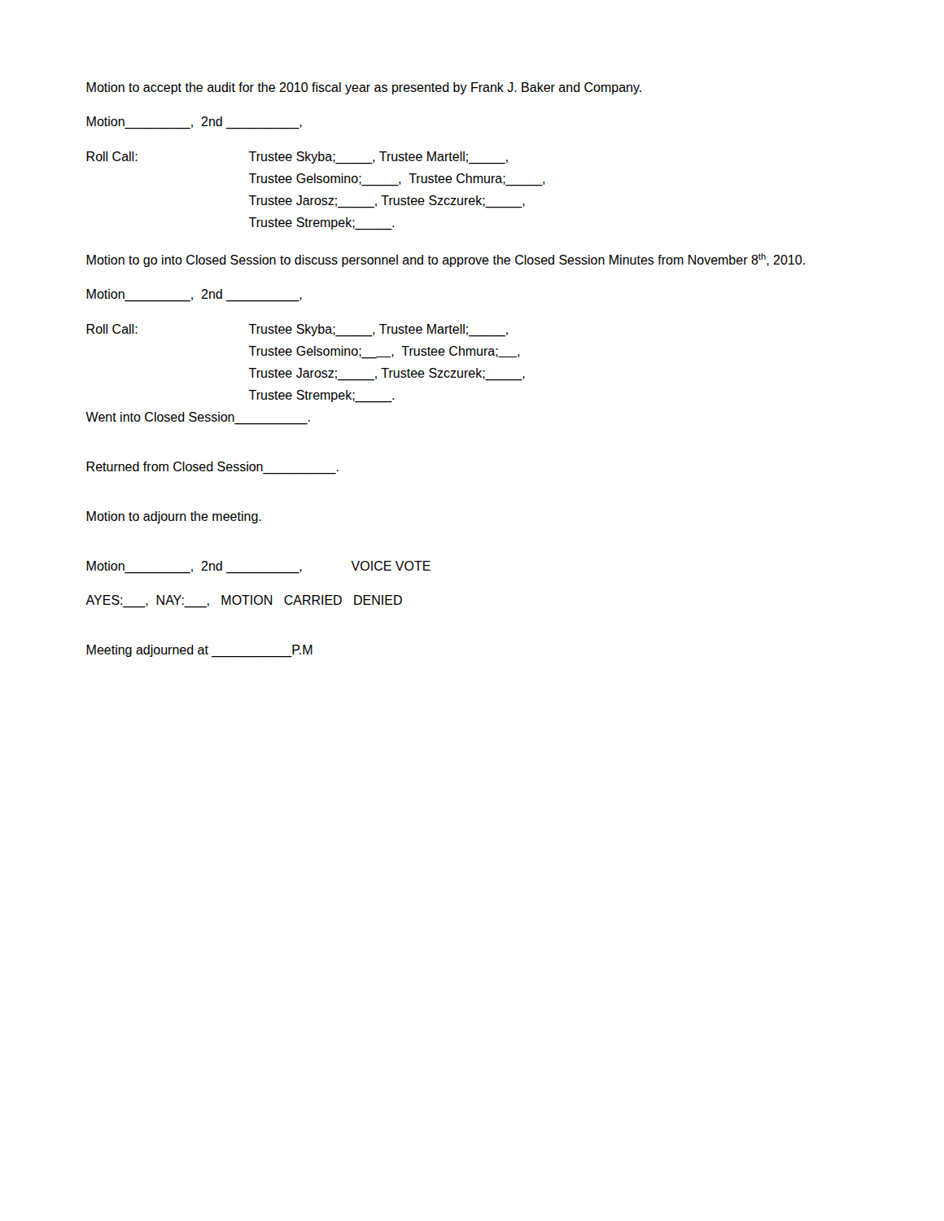Motion to accept the audit for the 2010 fiscal year as presented by Frank J. Baker and Company.
Motion_________, 2nd __________,
Roll Call:
Trustee Skyba;_____, Trustee Martell;_____,
Trustee Gelsomino;_____, Trustee Chmura;_____,
Trustee Jarosz;_____, Trustee Szczurek;_____,
Trustee Strempek;_____.
Motion to go into Closed Session to discuss personnel and to approve the Closed Session Minutes from November 8th, 2010.
Motion_________, 2nd __________,
Roll Call:
Trustee Skyba;_____, Trustee Martell;_____,
Trustee Gelsomino;__ , Trustee Chmura; ,
Trustee Jarosz;_____, Trustee Szczurek;_____,
Trustee Strempek;_____.
Went into Closed Session__________.
Returned from Closed Session__________.
Motion to adjourn the meeting.
Motion_________, 2nd __________, VOICE VOTE
AYES:___, NAY:___, MOTION CARRIED DENIED
Meeting adjourned at ___________P.M